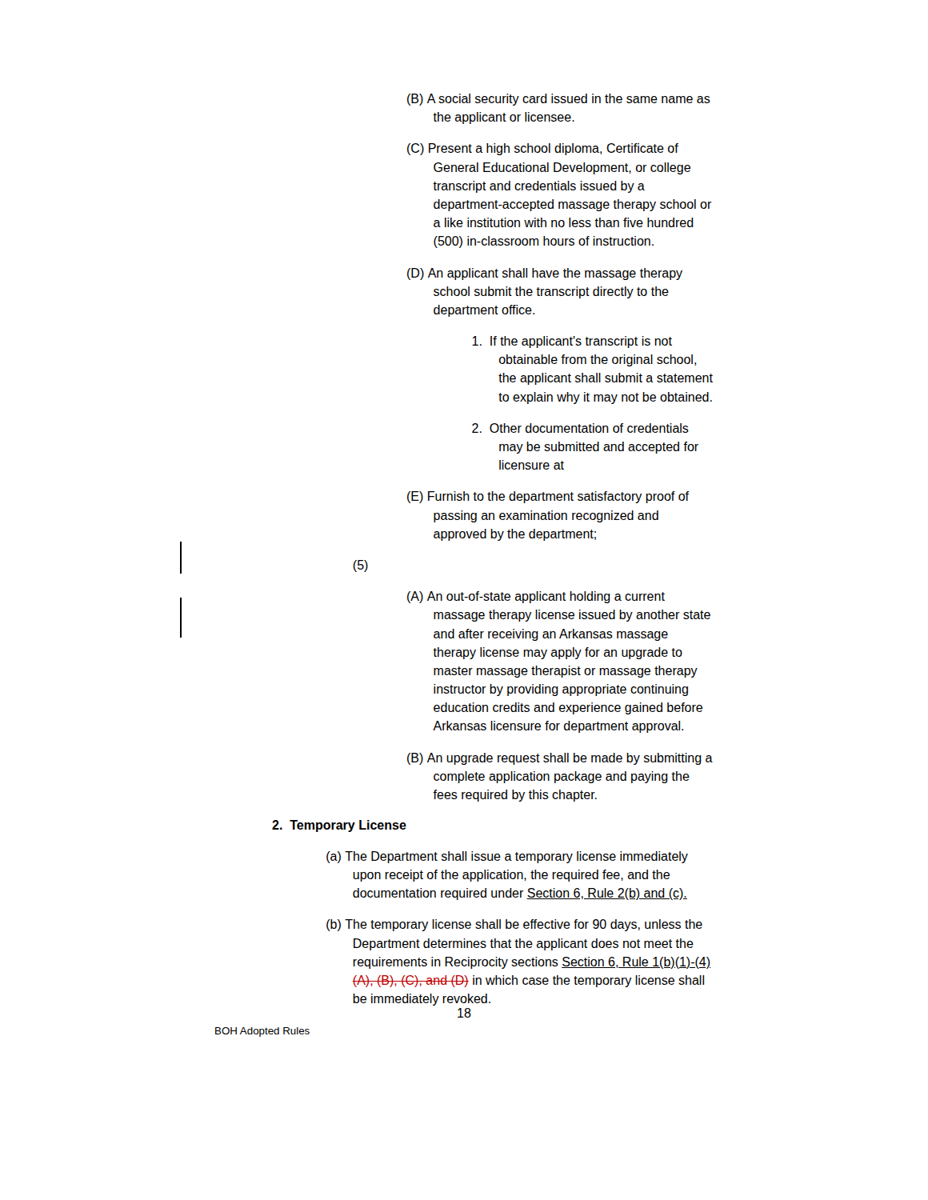(B) A social security card issued in the same name as the applicant or licensee.
(C) Present a high school diploma, Certificate of General Educational Development, or college transcript and credentials issued by a department-accepted massage therapy school or a like institution with no less than five hundred (500) in-classroom hours of instruction.
(D) An applicant shall have the massage therapy school submit the transcript directly to the department office.
1. If the applicant's transcript is not obtainable from the original school, the applicant shall submit a statement to explain why it may not be obtained.
2. Other documentation of credentials may be submitted and accepted for licensure at
(E) Furnish to the department satisfactory proof of passing an examination recognized and approved by the department;
(5)
(A) An out-of-state applicant holding a current massage therapy license issued by another state and after receiving an Arkansas massage therapy license may apply for an upgrade to master massage therapist or massage therapy instructor by providing appropriate continuing education credits and experience gained before Arkansas licensure for department approval.
(B) An upgrade request shall be made by submitting a complete application package and paying the fees required by this chapter.
2. Temporary License
(a) The Department shall issue a temporary license immediately upon receipt of the application, the required fee, and the documentation required under Section 6, Rule 2(b) and (c).
(b) The temporary license shall be effective for 90 days, unless the Department determines that the applicant does not meet the requirements in Reciprocity sections Section 6, Rule 1(b)(1)-(4)(A), (B), (C), and (D) in which case the temporary license shall be immediately revoked.
18
BOH Adopted Rules